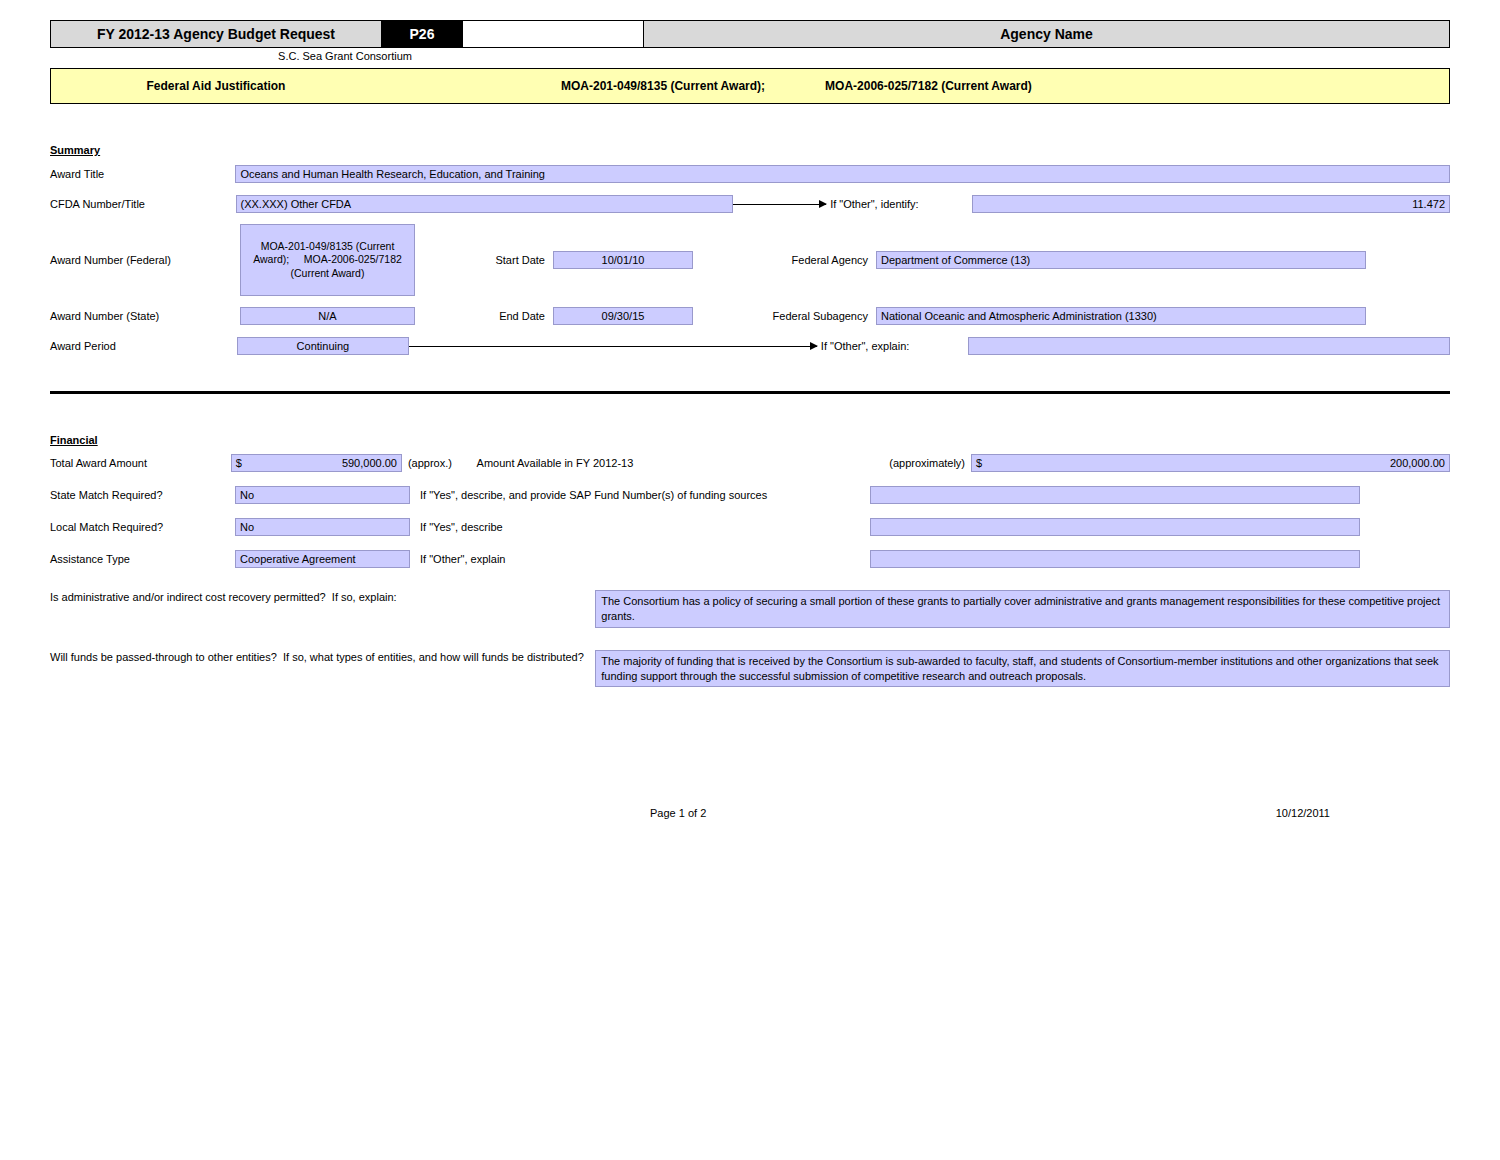FY 2012-13 Agency Budget Request
P26
Agency Name
S.C. Sea Grant Consortium
Federal Aid Justification
MOA-201-049/8135 (Current Award); MOA-2006-025/7182 (Current Award)
Summary
Award Title
Oceans and Human Health Research, Education, and Training
CFDA Number/Title
(XX.XXX) Other CFDA
If "Other", identify:
11.472
Award Number (Federal)
MOA-201-049/8135 (Current Award); MOA-2006-025/7182 (Current Award)
Start Date
10/01/10
Federal Agency
Department of Commerce (13)
Award Number (State)
N/A
End Date
09/30/15
Federal Subagency
National Oceanic and Atmospheric Administration (1330)
Award Period
Continuing
If "Other", explain:
Financial
Total Award Amount
$590,000.00
(approx.)
Amount Available in FY 2012-13
(approximately)
$200,000.00
State Match Required?
No
If "Yes", describe, and provide SAP Fund Number(s) of funding sources
Local Match Required?
No
If "Yes", describe
Assistance Type
Cooperative Agreement
If "Other", explain
Is administrative and/or indirect cost recovery permitted? If so, explain:
The Consortium has a policy of securing a small portion of these grants to partially cover administrative and grants management responsibilities for these competitive project grants.
Will funds be passed-through to other entities? If so, what types of entities, and how will funds be distributed?
The majority of funding that is received by the Consortium is sub-awarded to faculty, staff, and students of Consortium-member institutions and other organizations that seek funding support through the successful submission of competitive research and outreach proposals.
Page 1 of 2
10/12/2011